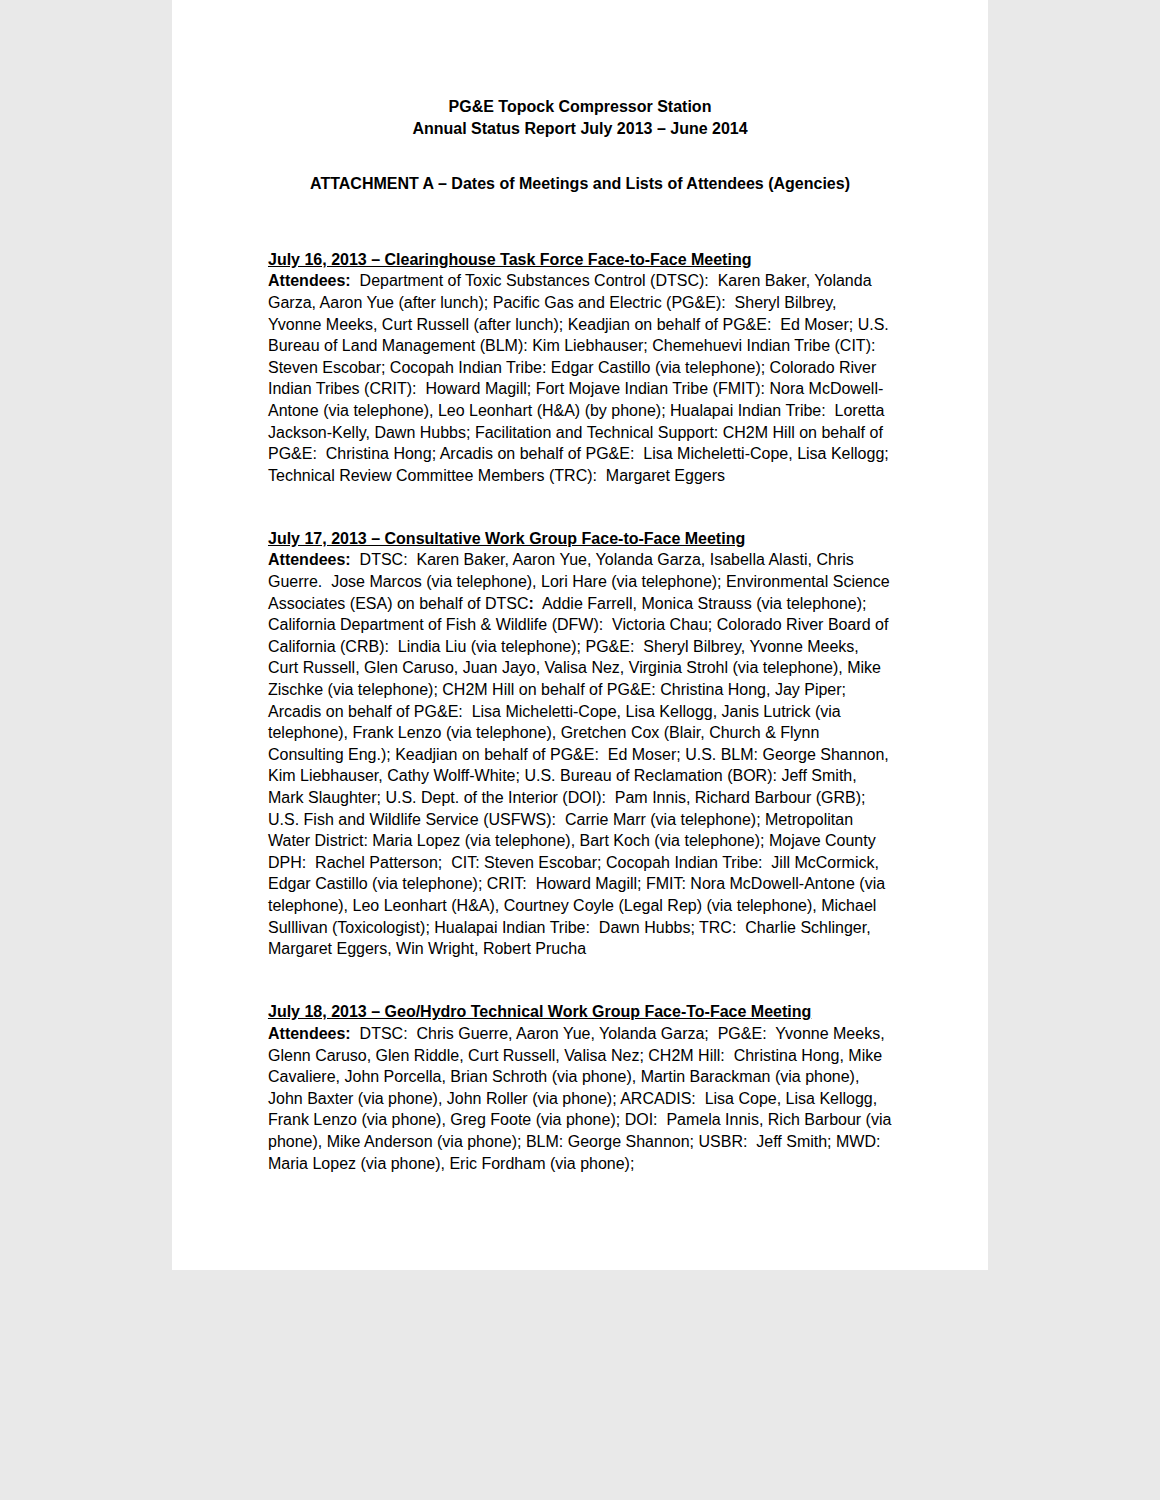PG&E Topock Compressor Station
Annual Status Report July 2013 – June 2014
ATTACHMENT A – Dates of Meetings and Lists of Attendees (Agencies)
July 16, 2013 – Clearinghouse Task Force Face-to-Face Meeting
Attendees: Department of Toxic Substances Control (DTSC): Karen Baker, Yolanda Garza, Aaron Yue (after lunch); Pacific Gas and Electric (PG&E): Sheryl Bilbrey, Yvonne Meeks, Curt Russell (after lunch); Keadjian on behalf of PG&E: Ed Moser; U.S. Bureau of Land Management (BLM): Kim Liebhauser; Chemehuevi Indian Tribe (CIT): Steven Escobar; Cocopah Indian Tribe: Edgar Castillo (via telephone); Colorado River Indian Tribes (CRIT): Howard Magill; Fort Mojave Indian Tribe (FMIT): Nora McDowell-Antone (via telephone), Leo Leonhart (H&A) (by phone); Hualapai Indian Tribe: Loretta Jackson-Kelly, Dawn Hubbs; Facilitation and Technical Support: CH2M Hill on behalf of PG&E: Christina Hong; Arcadis on behalf of PG&E: Lisa Micheletti-Cope, Lisa Kellogg; Technical Review Committee Members (TRC): Margaret Eggers
July 17, 2013 – Consultative Work Group Face-to-Face Meeting
Attendees: DTSC: Karen Baker, Aaron Yue, Yolanda Garza, Isabella Alasti, Chris Guerre. Jose Marcos (via telephone), Lori Hare (via telephone); Environmental Science Associates (ESA) on behalf of DTSC: Addie Farrell, Monica Strauss (via telephone); California Department of Fish & Wildlife (DFW): Victoria Chau; Colorado River Board of California (CRB): Lindia Liu (via telephone); PG&E: Sheryl Bilbrey, Yvonne Meeks, Curt Russell, Glen Caruso, Juan Jayo, Valisa Nez, Virginia Strohl (via telephone), Mike Zischke (via telephone); CH2M Hill on behalf of PG&E: Christina Hong, Jay Piper; Arcadis on behalf of PG&E: Lisa Micheletti-Cope, Lisa Kellogg, Janis Lutrick (via telephone), Frank Lenzo (via telephone), Gretchen Cox (Blair, Church & Flynn Consulting Eng.); Keadjian on behalf of PG&E: Ed Moser; U.S. BLM: George Shannon, Kim Liebhauser, Cathy Wolff-White; U.S. Bureau of Reclamation (BOR): Jeff Smith, Mark Slaughter; U.S. Dept. of the Interior (DOI): Pam Innis, Richard Barbour (GRB); U.S. Fish and Wildlife Service (USFWS): Carrie Marr (via telephone); Metropolitan Water District: Maria Lopez (via telephone), Bart Koch (via telephone); Mojave County DPH: Rachel Patterson; CIT: Steven Escobar; Cocopah Indian Tribe: Jill McCormick, Edgar Castillo (via telephone); CRIT: Howard Magill; FMIT: Nora McDowell-Antone (via telephone), Leo Leonhart (H&A), Courtney Coyle (Legal Rep) (via telephone), Michael Sulllivan (Toxicologist); Hualapai Indian Tribe: Dawn Hubbs; TRC: Charlie Schlinger, Margaret Eggers, Win Wright, Robert Prucha
July 18, 2013 – Geo/Hydro Technical Work Group Face-To-Face Meeting
Attendees: DTSC: Chris Guerre, Aaron Yue, Yolanda Garza; PG&E: Yvonne Meeks, Glenn Caruso, Glen Riddle, Curt Russell, Valisa Nez; CH2M Hill: Christina Hong, Mike Cavaliere, John Porcella, Brian Schroth (via phone), Martin Barackman (via phone), John Baxter (via phone), John Roller (via phone); ARCADIS: Lisa Cope, Lisa Kellogg, Frank Lenzo (via phone), Greg Foote (via phone); DOI: Pamela Innis, Rich Barbour (via phone), Mike Anderson (via phone); BLM: George Shannon; USBR: Jeff Smith; MWD: Maria Lopez (via phone), Eric Fordham (via phone);